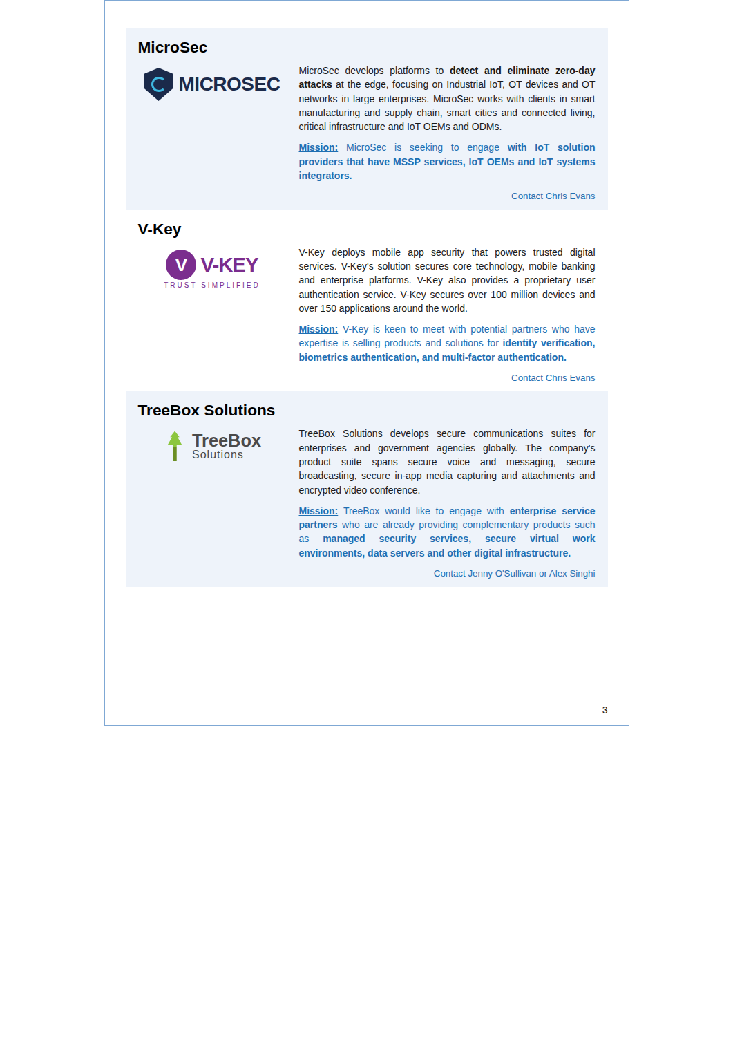MicroSec
MICROSEC
MicroSec develops platforms to detect and eliminate zero-day attacks at the edge, focusing on Industrial IoT, OT devices and OT networks in large enterprises. MicroSec works with clients in smart manufacturing and supply chain, smart cities and connected living, critical infrastructure and IoT OEMs and ODMs.
Mission: MicroSec is seeking to engage with IoT solution providers that have MSSP services, IoT OEMs and IoT systems integrators.
Contact Chris Evans
V-Key
V-KEY
TRUST SIMPLIFIED
V-Key deploys mobile app security that powers trusted digital services. V-Key's solution secures core technology, mobile banking and enterprise platforms. V-Key also provides a proprietary user authentication service. V-Key secures over 100 million devices and over 150 applications around the world.
Mission: V-Key is keen to meet with potential partners who have expertise is selling products and solutions for identity verification, biometrics authentication, and multi-factor authentication.
Contact Chris Evans
TreeBox Solutions
TreeBox
Solutions
TreeBox Solutions develops secure communications suites for enterprises and government agencies globally. The company's product suite spans secure voice and messaging, secure broadcasting, secure in-app media capturing and attachments and encrypted video conference.
Mission: TreeBox would like to engage with enterprise service partners who are already providing complementary products such as managed security services, secure virtual work environments, data servers and other digital infrastructure.
Contact Jenny O'Sullivan or Alex Singhi
3